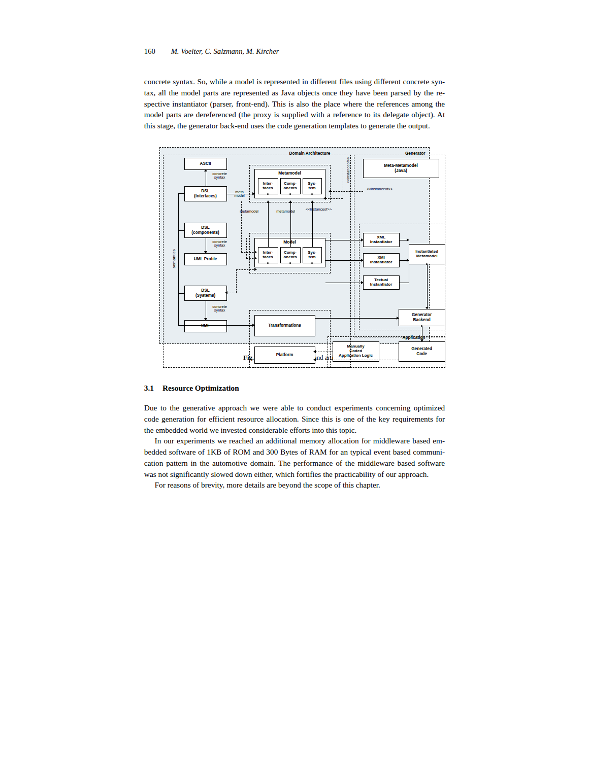160 M. Voelter, C. Salzmann, M. Kircher
concrete syntax. So, while a model is represented in different files using different concrete syntax, all the model parts are represented as Java objects once they have been parsed by the respective instantiator (parser, front-end). This is also the place where the references among the model parts are dereferenced (the proxy is supplied with a reference to its delegate object). At this stage, the generator back-end uses the code generation templates to generate the output.
Domain Architecture
Generator
Application
Metamodel
Inter-
faces
Comp-
onents
Sys-
tem
Model
Inter-
faces
Comp-
onents
Sys-
tem
ASCII
DSL
(Interfaces)
DSL
(components)
UML Profile
DSL
(Systems)
XML
Transformations
Platform
Meta-Metamodel
(Java)
XML
Instantiator
XMI
Instantiator
Textual
Instantiator
Instantiated
Metamodel
Generator
Backend
Manually
Coded
Application Logic
Generated
Code
semantics
<<instanceof>>
concrete
syntax
meta
model
concrete
syntax
concrete
syntax
metamodel
metamodel
<<instanceof>>
<<instanceof>>
Fig. 20. Overall tool chain and artifacts
3.1 Resource Optimization
Due to the generative approach we were able to conduct experiments concerning optimized code generation for efficient resource allocation. Since this is one of the key requirements for the embedded world we invested considerable efforts into this topic.
In our experiments we reached an additional memory allocation for middleware based embedded software of 1KB of ROM and 300 Bytes of RAM for an typical event based communication pattern in the automotive domain. The performance of the middleware based software was not significantly slowed down either, which fortifies the practicability of our approach.
For reasons of brevity, more details are beyond the scope of this chapter.